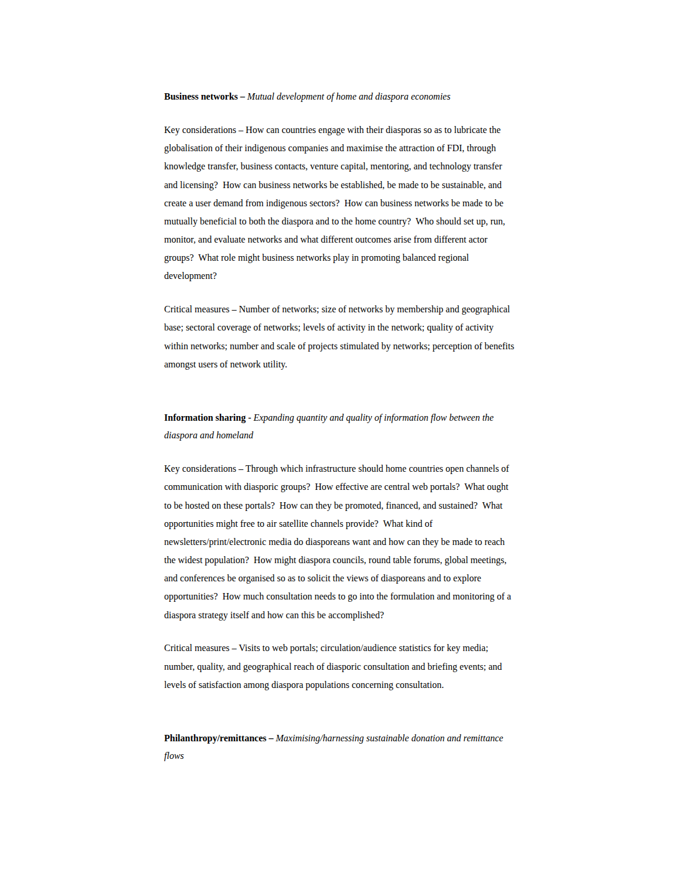Business networks – Mutual development of home and diaspora economies
Key considerations – How can countries engage with their diasporas so as to lubricate the globalisation of their indigenous companies and maximise the attraction of FDI, through knowledge transfer, business contacts, venture capital, mentoring, and technology transfer and licensing? How can business networks be established, be made to be sustainable, and create a user demand from indigenous sectors? How can business networks be made to be mutually beneficial to both the diaspora and to the home country? Who should set up, run, monitor, and evaluate networks and what different outcomes arise from different actor groups? What role might business networks play in promoting balanced regional development?
Critical measures – Number of networks; size of networks by membership and geographical base; sectoral coverage of networks; levels of activity in the network; quality of activity within networks; number and scale of projects stimulated by networks; perception of benefits amongst users of network utility.
Information sharing - Expanding quantity and quality of information flow between the diaspora and homeland
Key considerations – Through which infrastructure should home countries open channels of communication with diasporic groups? How effective are central web portals? What ought to be hosted on these portals? How can they be promoted, financed, and sustained? What opportunities might free to air satellite channels provide? What kind of newsletters/print/electronic media do diasporeans want and how can they be made to reach the widest population? How might diaspora councils, round table forums, global meetings, and conferences be organised so as to solicit the views of diasporeans and to explore opportunities? How much consultation needs to go into the formulation and monitoring of a diaspora strategy itself and how can this be accomplished?
Critical measures – Visits to web portals; circulation/audience statistics for key media; number, quality, and geographical reach of diasporic consultation and briefing events; and levels of satisfaction among diaspora populations concerning consultation.
Philanthropy/remittances – Maximising/harnessing sustainable donation and remittance flows